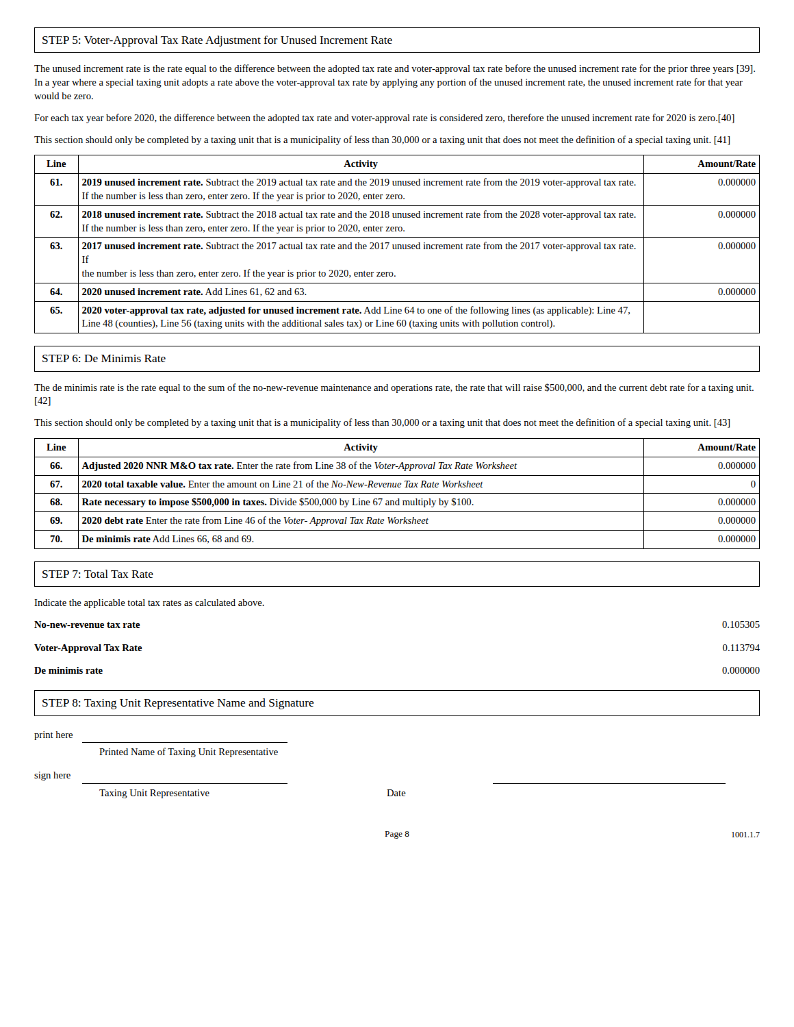STEP 5: Voter-Approval Tax Rate Adjustment for Unused Increment Rate
The unused increment rate is the rate equal to the difference between the adopted tax rate and voter-approval tax rate before the unused increment rate for the prior three years [39]. In a year where a special taxing unit adopts a rate above the voter-approval tax rate by applying any portion of the unused increment rate, the unused increment rate for that year would be zero.
For each tax year before 2020, the difference between the adopted tax rate and voter-approval rate is considered zero, therefore the unused increment rate for 2020 is zero.[40]
This section should only be completed by a taxing unit that is a municipality of less than 30,000 or a taxing unit that does not meet the definition of a special taxing unit. [41]
| Line | Activity | Amount/Rate |
| --- | --- | --- |
| 61. | 2019 unused increment rate. Subtract the 2019 actual tax rate and the 2019 unused increment rate from the 2019 voter-approval tax rate. If the number is less than zero, enter zero. If the year is prior to 2020, enter zero. | 0.000000 |
| 62. | 2018 unused increment rate. Subtract the 2018 actual tax rate and the 2018 unused increment rate from the 2028 voter-approval tax rate. If the number is less than zero, enter zero. If the year is prior to 2020, enter zero. | 0.000000 |
| 63. | 2017 unused increment rate. Subtract the 2017 actual tax rate and the 2017 unused increment rate from the 2017 voter-approval tax rate. If the number is less than zero, enter zero. If the year is prior to 2020, enter zero. | 0.000000 |
| 64. | 2020 unused increment rate. Add Lines 61, 62 and 63. | 0.000000 |
| 65. | 2020 voter-approval tax rate, adjusted for unused increment rate. Add Line 64 to one of the following lines (as applicable): Line 47, Line 48 (counties), Line 56 (taxing units with the additional sales tax) or Line 60 (taxing units with pollution control). | |
STEP 6: De Minimis Rate
The de minimis rate is the rate equal to the sum of the no-new-revenue maintenance and operations rate, the rate that will raise $500,000, and the current debt rate for a taxing unit.[42]
This section should only be completed by a taxing unit that is a municipality of less than 30,000 or a taxing unit that does not meet the definition of a special taxing unit. [43]
| Line | Activity | Amount/Rate |
| --- | --- | --- |
| 66. | Adjusted 2020 NNR M&O tax rate. Enter the rate from Line 38 of the Voter-Approval Tax Rate Worksheet | 0.000000 |
| 67. | 2020 total taxable value. Enter the amount on Line 21 of the No-New-Revenue Tax Rate Worksheet | 0 |
| 68. | Rate necessary to impose $500,000 in taxes. Divide $500,000 by Line 67 and multiply by $100. | 0.000000 |
| 69. | 2020 debt rate Enter the rate from Line 46 of the Voter- Approval Tax Rate Worksheet | 0.000000 |
| 70. | De minimis rate Add Lines 66, 68 and 69. | 0.000000 |
STEP 7: Total Tax Rate
Indicate the applicable total tax rates as calculated above.
No-new-revenue tax rate 0.105305
Voter-Approval Tax Rate 0.113794
De minimis rate 0.000000
STEP 8: Taxing Unit Representative Name and Signature
print here
Printed Name of Taxing Unit Representative
sign here
Taxing Unit Representative Date
Page 8 1001.1.7